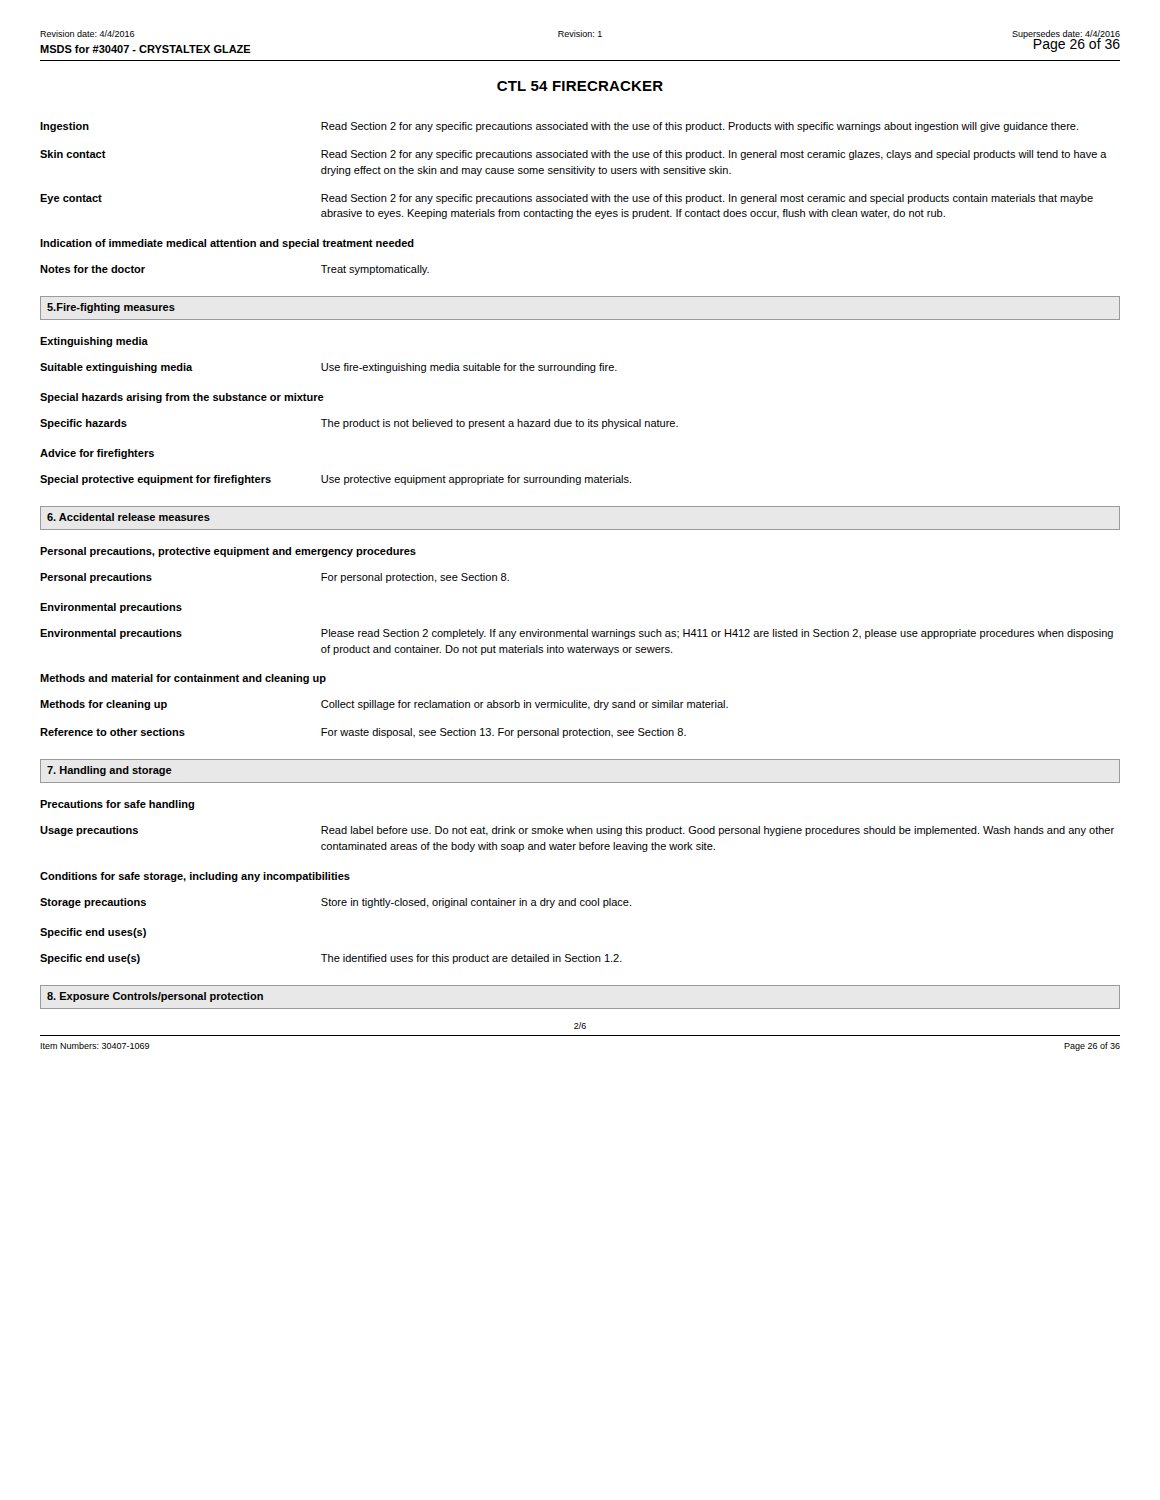Revision date: 4/4/2016
MSDS for #30407 - CRYSTALTEX GLAZE
Revision: 1
Supersedes date: 4/4/2016 Page 26 of 36
CTL 54 FIRECRACKER
| Ingestion | Read Section 2 for any specific precautions associated with the use of this product. Products with specific warnings about ingestion will give guidance there. |
| Skin contact | Read Section 2 for any specific precautions associated with the use of this product. In general most ceramic glazes, clays and special products will tend to have a drying effect on the skin and may cause some sensitivity to users with sensitive skin. |
| Eye contact | Read Section 2 for any specific precautions associated with the use of this product. In general most ceramic and special products contain materials that maybe abrasive to eyes. Keeping materials from contacting the eyes is prudent. If contact does occur, flush with clean water, do not rub. |
Indication of immediate medical attention and special treatment needed
| Notes for the doctor | Treat symptomatically. |
5.Fire-fighting measures
Extinguishing media
| Suitable extinguishing media | Use fire-extinguishing media suitable for the surrounding fire. |
Special hazards arising from the substance or mixture
| Specific hazards | The product is not believed to present a hazard due to its physical nature. |
Advice for firefighters
| Special protective equipment for firefighters | Use protective equipment appropriate for surrounding materials. |
6. Accidental release measures
Personal precautions, protective equipment and emergency procedures
| Personal precautions | For personal protection, see Section 8. |
Environmental precautions
| Environmental precautions | Please read Section 2 completely. If any environmental warnings such as; H411 or H412 are listed in Section 2, please use appropriate procedures when disposing of product and container. Do not put materials into waterways or sewers. |
Methods and material for containment and cleaning up
| Methods for cleaning up | Collect spillage for reclamation or absorb in vermiculite, dry sand or similar material. |
| Reference to other sections | For waste disposal, see Section 13. For personal protection, see Section 8. |
7. Handling and storage
Precautions for safe handling
| Usage precautions | Read label before use. Do not eat, drink or smoke when using this product. Good personal hygiene procedures should be implemented. Wash hands and any other contaminated areas of the body with soap and water before leaving the work site. |
Conditions for safe storage, including any incompatibilities
| Storage precautions | Store in tightly-closed, original container in a dry and cool place. |
Specific end uses(s)
| Specific end use(s) | The identified uses for this product are detailed in Section 1.2. |
8. Exposure Controls/personal protection
2/6
Item Numbers: 30407-1069
Page 26 of 36